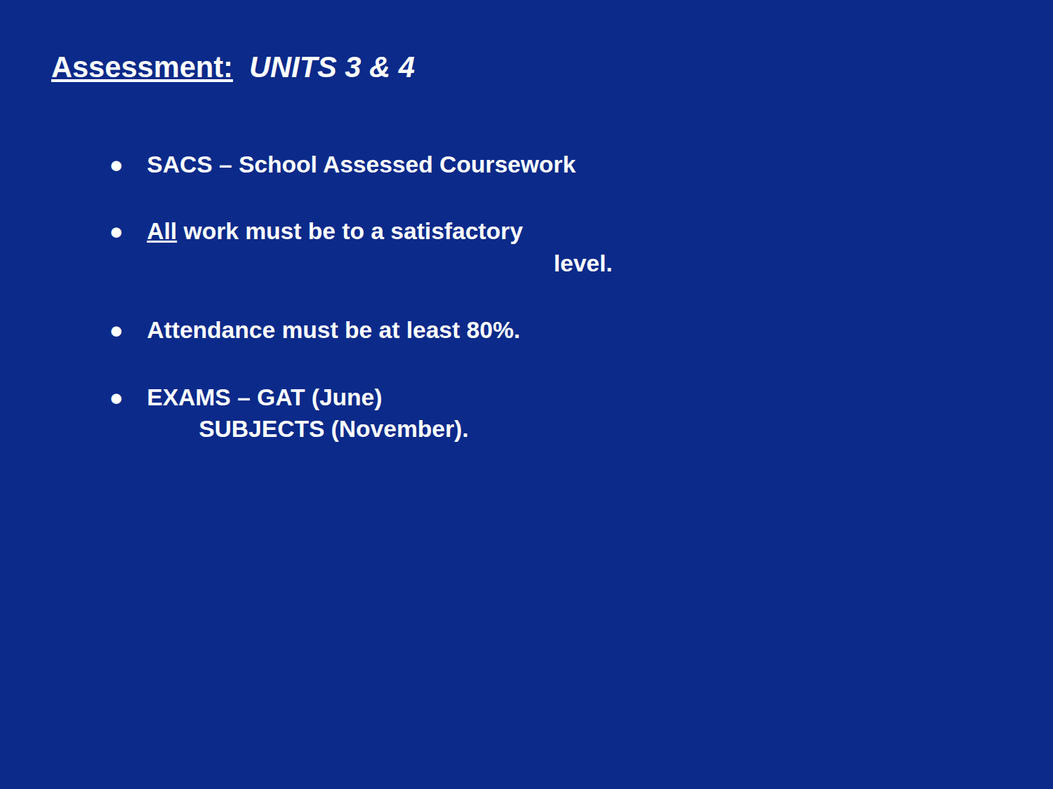Assessment: UNITS 3 & 4
SACS – School Assessed Coursework
All work must be to a satisfactory level.
Attendance must be at least 80%.
EXAMS – GAT (June)SUBJECTS (November).